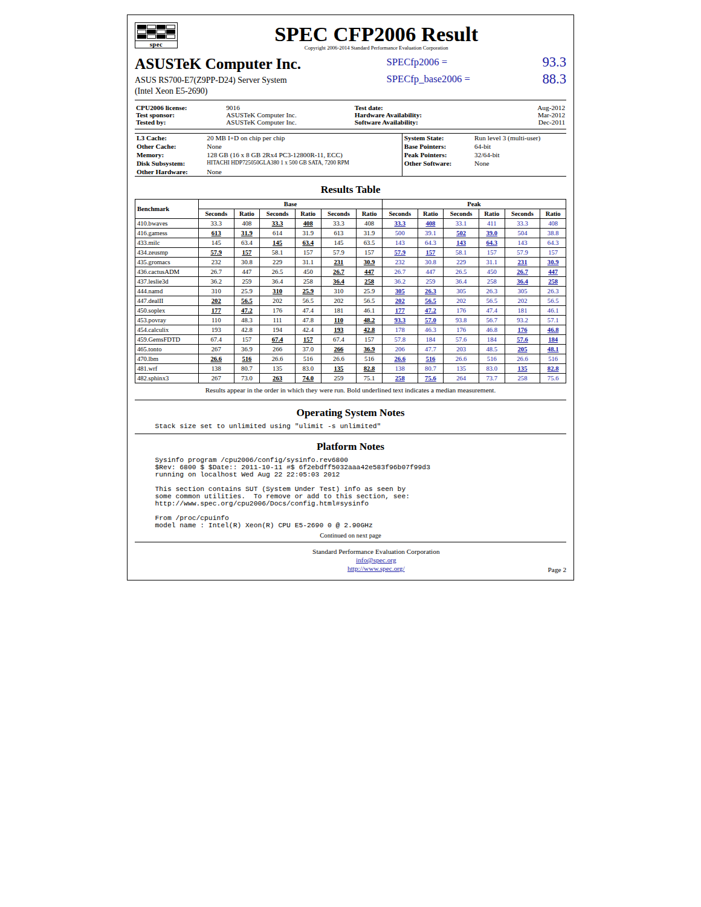spec
SPEC CFP2006 Result
Copyright 2006-2014 Standard Performance Evaluation Corporation
ASUSTeK Computer Inc.
ASUS RS700-E7(Z9PP-D24) Server System
(Intel Xeon E5-2690)
| SPECfp2006 = | 93.3 |
| SPECfp_base2006 = | 88.3 |
| CPU2006 license: | 9016 |
| Test sponsor: | ASUSTeK Computer Inc. |
| Tested by: | ASUSTeK Computer Inc. |
| Test date: | Aug-2012 |
| Hardware Availability: | Mar-2012 |
| Software Availability: | Dec-2011 |
| L3 Cache: | 20 MB I+D on chip per chip | System State: | Run level 3 (multi-user) |
| Other Cache: | None | Base Pointers: | 64-bit |
| Memory: | 128 GB (16 x 8 GB 2Rx4 PC3-12800R-11, ECC) | Peak Pointers: | 32/64-bit |
| Disk Subsystem: | HITACHI HDP725050GLA380 1 x 500 GB SATA, 7200 RPM | Other Software: | None |
| Other Hardware: | None | | |
Results Table
| Benchmark | Base | Peak |
| --- | --- | --- |
| Seconds | Ratio | Seconds | Ratio | Seconds | Ratio | Seconds | Ratio | Seconds | Ratio | Seconds | Ratio |
| 410.bwaves | 33.3 | 408 | 33.3 | 408 | 33.3 | 408 | 33.3 | 408 | 33.1 | 411 | 33.3 | 408 |
| 416.gamess | 613 | 31.9 | 614 | 31.9 | 613 | 31.9 | 500 | 39.1 | 502 | 39.0 | 504 | 38.8 |
| 433.milc | 145 | 63.4 | 145 | 63.4 | 145 | 63.5 | 143 | 64.3 | 143 | 64.3 | 143 | 64.3 |
| 434.zeusmp | 57.9 | 157 | 58.1 | 157 | 57.9 | 157 | 57.9 | 157 | 58.1 | 157 | 57.9 | 157 |
| 435.gromacs | 232 | 30.8 | 229 | 31.1 | 231 | 30.9 | 232 | 30.8 | 229 | 31.1 | 231 | 30.9 |
| 436.cactusADM | 26.7 | 447 | 26.5 | 450 | 26.7 | 447 | 26.7 | 447 | 26.5 | 450 | 26.7 | 447 |
| 437.leslie3d | 36.2 | 259 | 36.4 | 258 | 36.4 | 258 | 36.2 | 259 | 36.4 | 258 | 36.4 | 258 |
| 444.namd | 310 | 25.9 | 310 | 25.9 | 310 | 25.9 | 305 | 26.3 | 305 | 26.3 | 305 | 26.3 |
| 447.dealII | 202 | 56.5 | 202 | 56.5 | 202 | 56.5 | 202 | 56.5 | 202 | 56.5 | 202 | 56.5 |
| 450.soplex | 177 | 47.2 | 176 | 47.4 | 181 | 46.1 | 177 | 47.2 | 176 | 47.4 | 181 | 46.1 |
| 453.povray | 110 | 48.3 | 111 | 47.8 | 110 | 48.2 | 93.3 | 57.0 | 93.8 | 56.7 | 93.2 | 57.1 |
| 454.calculix | 193 | 42.8 | 194 | 42.4 | 193 | 42.8 | 178 | 46.3 | 176 | 46.8 | 176 | 46.8 |
| 459.GemsFDTD | 67.4 | 157 | 67.4 | 157 | 67.4 | 157 | 57.8 | 184 | 57.6 | 184 | 57.6 | 184 |
| 465.tonto | 267 | 36.9 | 266 | 37.0 | 266 | 36.9 | 206 | 47.7 | 203 | 48.5 | 205 | 48.1 |
| 470.lbm | 26.6 | 516 | 26.6 | 516 | 26.6 | 516 | 26.6 | 516 | 26.6 | 516 | 26.6 | 516 |
| 481.wrf | 138 | 80.7 | 135 | 83.0 | 135 | 82.8 | 138 | 80.7 | 135 | 83.0 | 135 | 82.8 |
| 482.sphinx3 | 267 | 73.0 | 263 | 74.0 | 259 | 75.1 | 258 | 75.6 | 264 | 73.7 | 258 | 75.6 |
Results appear in the order in which they were run. Bold underlined text indicates a median measurement.
Operating System Notes
Stack size set to unlimited using "ulimit -s unlimited"
Platform Notes
Sysinfo program /cpu2006/config/sysinfo.rev6800
$Rev: 6800 $ $Date:: 2011-10-11 #$ 6f2ebdff5032aaa42e583f96b07f99d3
running on localhost Wed Aug 22 22:05:03 2012

This section contains SUT (System Under Test) info as seen by
some common utilities.  To remove or add to this section, see:
http://www.spec.org/cpu2006/Docs/config.html#sysinfo

From /proc/cpuinfo
model name : Intel(R) Xeon(R) CPU E5-2690 0 @ 2.90GHz
Continued on next page
Standard Performance Evaluation Corporation
info@spec.org
http://www.spec.org/
Page 2